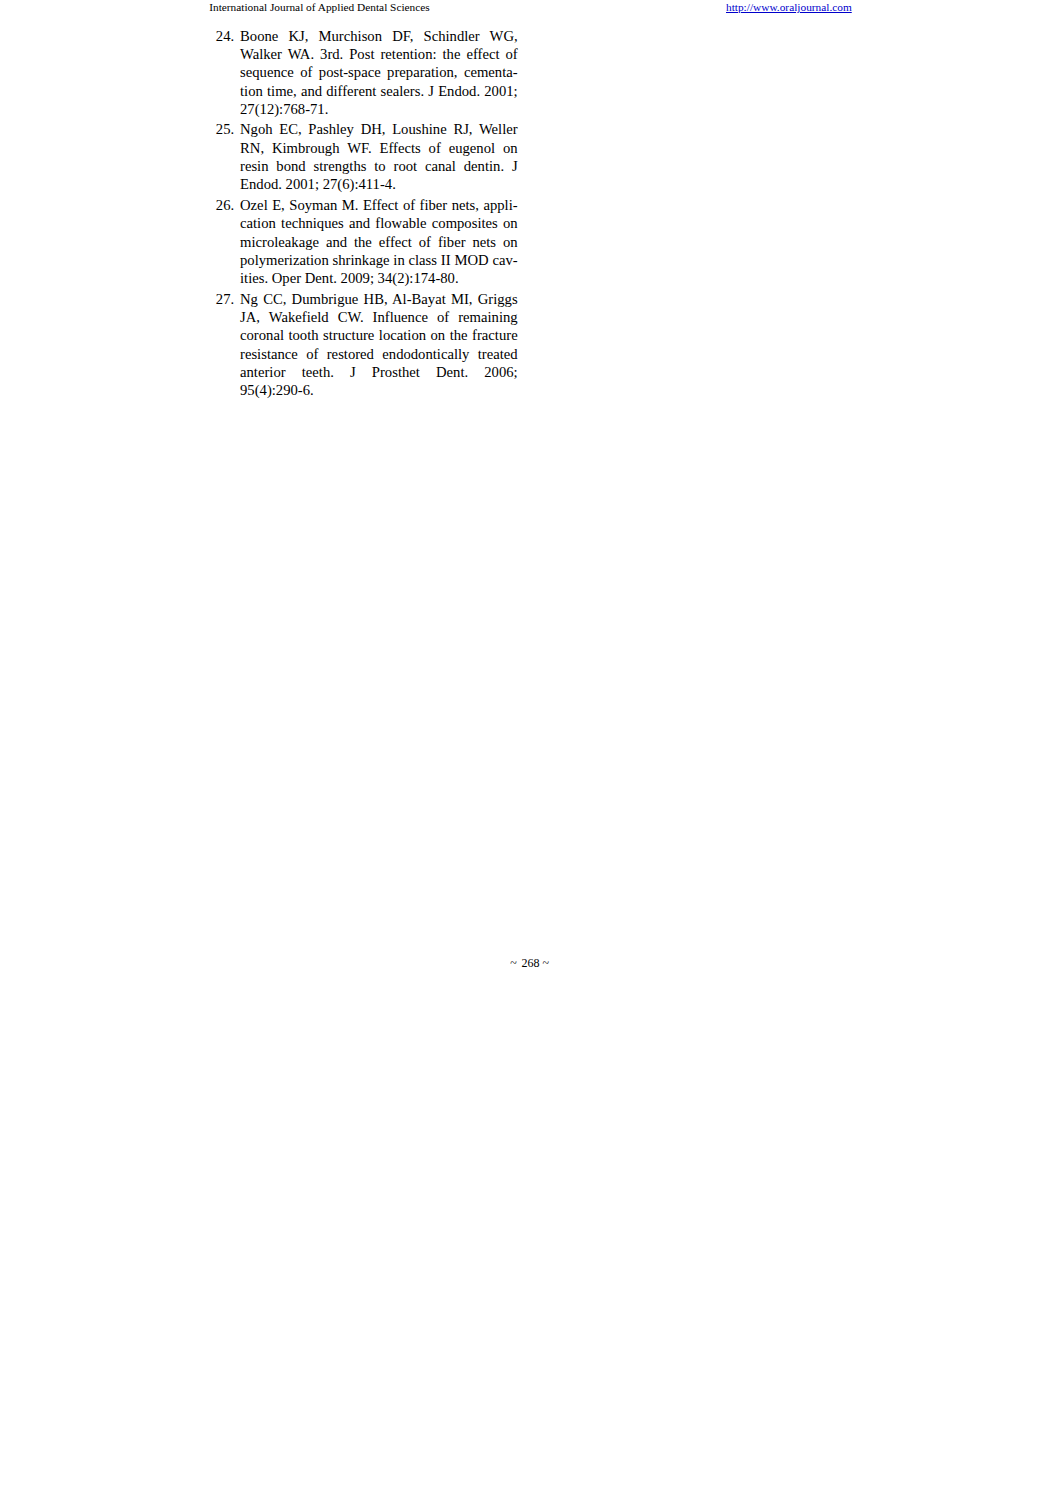International Journal of Applied Dental Sciences http://www.oraljournal.com
Boone KJ, Murchison DF, Schindler WG, Walker WA. 3rd. Post retention: the effect of sequence of post-space preparation, cementation time, and different sealers. J Endod. 2001; 27(12):768-71.
Ngoh EC, Pashley DH, Loushine RJ, Weller RN, Kimbrough WF. Effects of eugenol on resin bond strengths to root canal dentin. J Endod. 2001; 27(6):411-4.
Ozel E, Soyman M. Effect of fiber nets, application techniques and flowable composites on microleakage and the effect of fiber nets on polymerization shrinkage in class II MOD cavities. Oper Dent. 2009; 34(2):174-80.
Ng CC, Dumbrigue HB, Al-Bayat MI, Griggs JA, Wakefield CW. Influence of remaining coronal tooth structure location on the fracture resistance of restored endodontically treated anterior teeth. J Prosthet Dent. 2006; 95(4):290-6.
~ 268 ~